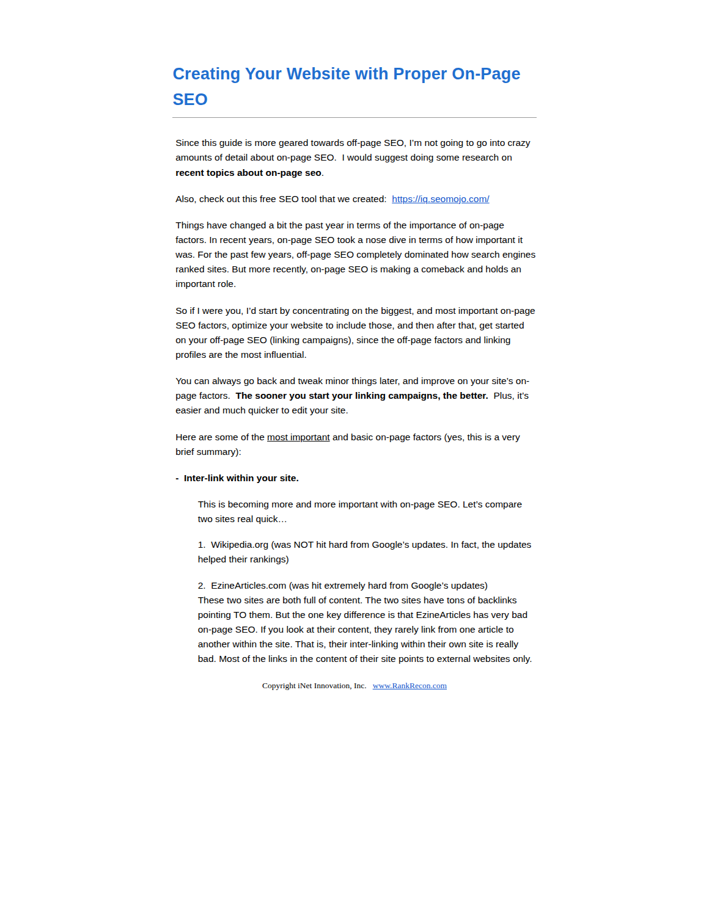Creating Your Website with Proper On-Page SEO
Since this guide is more geared towards off-page SEO, I’m not going to go into crazy amounts of detail about on-page SEO. I would suggest doing some research on recent topics about on-page seo.
Also, check out this free SEO tool that we created: https://iq.seomojo.com/
Things have changed a bit the past year in terms of the importance of on-page factors. In recent years, on-page SEO took a nose dive in terms of how important it was. For the past few years, off-page SEO completely dominated how search engines ranked sites. But more recently, on-page SEO is making a comeback and holds an important role.
So if I were you, I’d start by concentrating on the biggest, and most important on-page SEO factors, optimize your website to include those, and then after that, get started on your off-page SEO (linking campaigns), since the off-page factors and linking profiles are the most influential.
You can always go back and tweak minor things later, and improve on your site’s on-page factors. The sooner you start your linking campaigns, the better. Plus, it’s easier and much quicker to edit your site.
Here are some of the most important and basic on-page factors (yes, this is a very brief summary):
- Inter-link within your site.
This is becoming more and more important with on-page SEO. Let’s compare two sites real quick…
1. Wikipedia.org (was NOT hit hard from Google’s updates. In fact, the updates helped their rankings)
2. EzineArticles.com (was hit extremely hard from Google’s updates)
These two sites are both full of content. The two sites have tons of backlinks pointing TO them. But the one key difference is that EzineArticles has very bad on-page SEO. If you look at their content, they rarely link from one article to another within the site. That is, their inter-linking within their own site is really bad. Most of the links in the content of their site points to external websites only.
Copyright iNet Innovation, Inc. www.RankRecon.com